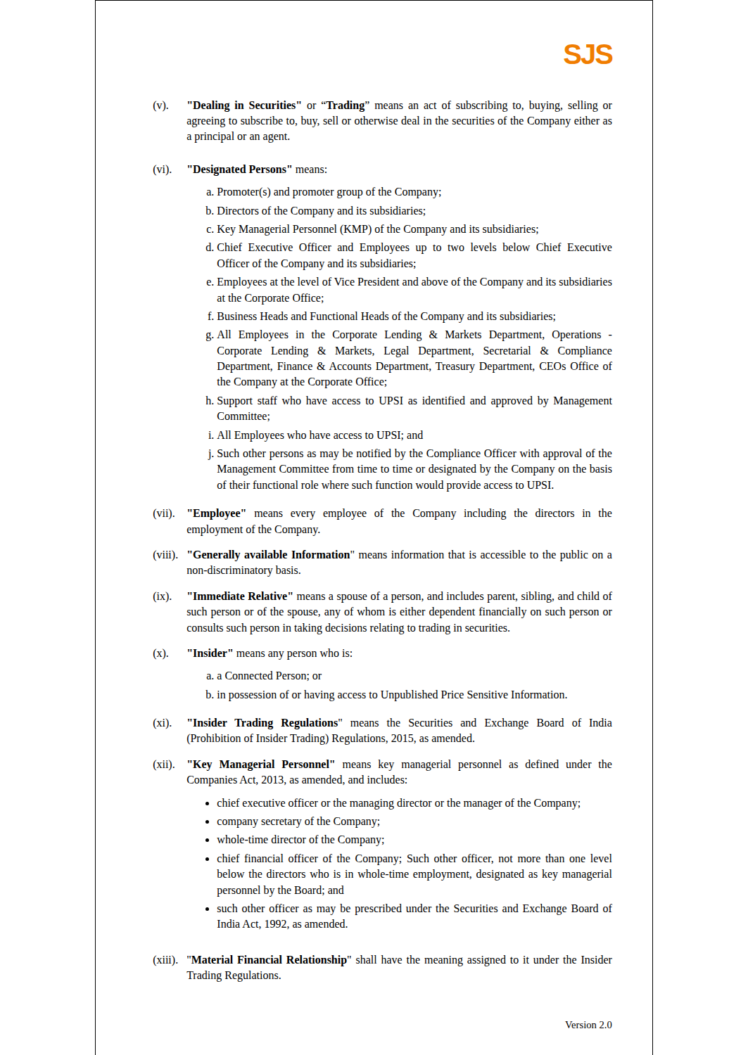SJS
(v).
"Dealing in Securities" or “Trading” means an act of subscribing to, buying, selling or agreeing to subscribe to, buy, sell or otherwise deal in the securities of the Company either as a principal or an agent.
(vi).
"Designated Persons" means:
Promoter(s) and promoter group of the Company;
Directors of the Company and its subsidiaries;
Key Managerial Personnel (KMP) of the Company and its subsidiaries;
Chief Executive Officer and Employees up to two levels below Chief Executive Officer of the Company and its subsidiaries;
Employees at the level of Vice President and above of the Company and its subsidiaries at the Corporate Office;
Business Heads and Functional Heads of the Company and its subsidiaries;
All Employees in the Corporate Lending & Markets Department, Operations - Corporate Lending & Markets, Legal Department, Secretarial & Compliance Department, Finance & Accounts Department, Treasury Department, CEOs Office of the Company at the Corporate Office;
Support staff who have access to UPSI as identified and approved by Management Committee;
All Employees who have access to UPSI; and
Such other persons as may be notified by the Compliance Officer with approval of the Management Committee from time to time or designated by the Company on the basis of their functional role where such function would provide access to UPSI.
(vii).
"Employee" means every employee of the Company including the directors in the employment of the Company.
(viii).
"Generally available Information" means information that is accessible to the public on a non-discriminatory basis.
(ix).
"Immediate Relative" means a spouse of a person, and includes parent, sibling, and child of such person or of the spouse, any of whom is either dependent financially on such person or consults such person in taking decisions relating to trading in securities.
(x).
"Insider" means any person who is:
a Connected Person; or
in possession of or having access to Unpublished Price Sensitive Information.
(xi).
"Insider Trading Regulations" means the Securities and Exchange Board of India (Prohibition of Insider Trading) Regulations, 2015, as amended.
(xii).
"Key Managerial Personnel" means key managerial personnel as defined under the Companies Act, 2013, as amended, and includes:
chief executive officer or the managing director or the manager of the Company;
company secretary of the Company;
whole-time director of the Company;
chief financial officer of the Company; Such other officer, not more than one level below the directors who is in whole-time employment, designated as key managerial personnel by the Board; and
such other officer as may be prescribed under the Securities and Exchange Board of India Act, 1992, as amended.
(xiii).
"Material Financial Relationship" shall have the meaning assigned to it under the Insider Trading Regulations.
Version 2.0